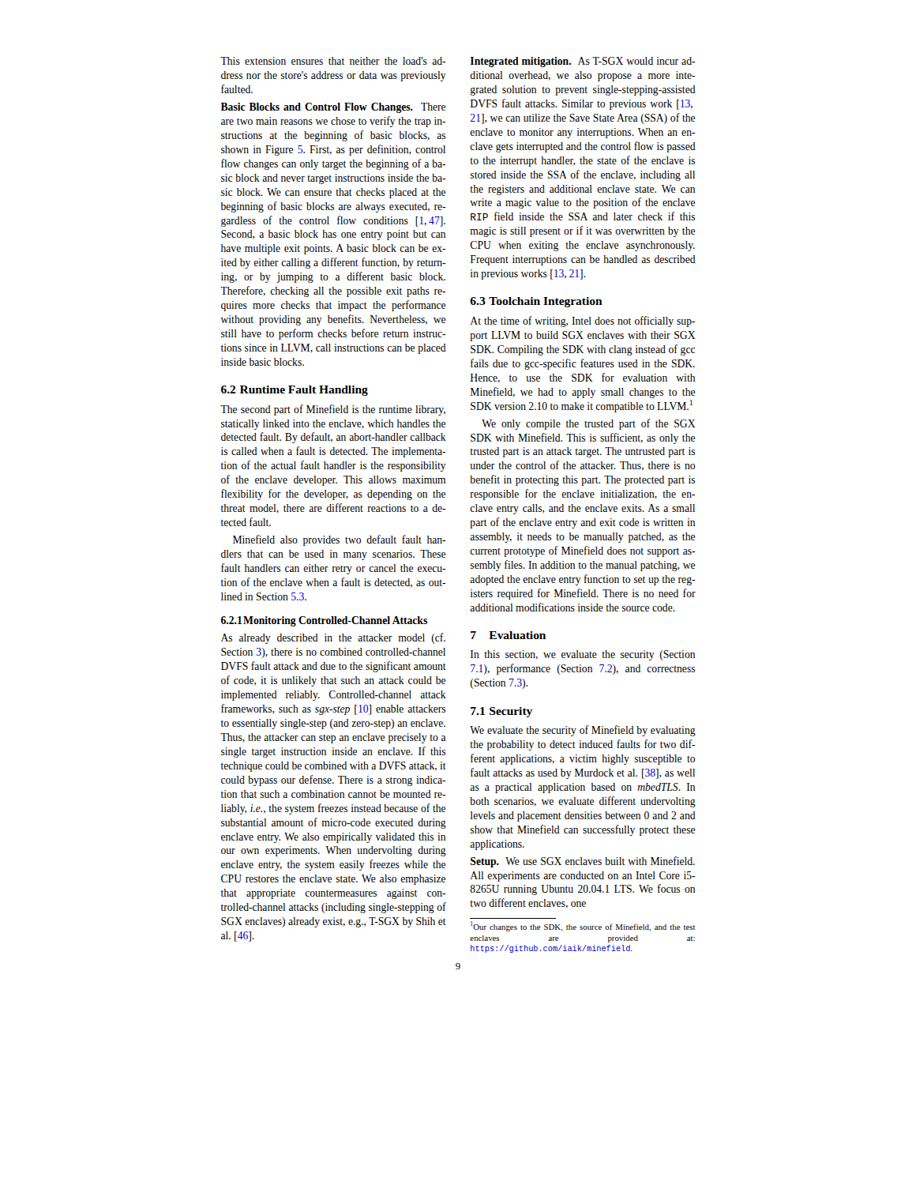This extension ensures that neither the load's address nor the store's address or data was previously faulted.
Basic Blocks and Control Flow Changes. There are two main reasons we chose to verify the trap instructions at the beginning of basic blocks, as shown in Figure 5. First, as per definition, control flow changes can only target the beginning of a basic block and never target instructions inside the basic block. We can ensure that checks placed at the beginning of basic blocks are always executed, regardless of the control flow conditions [1, 47]. Second, a basic block has one entry point but can have multiple exit points. A basic block can be exited by either calling a different function, by returning, or by jumping to a different basic block. Therefore, checking all the possible exit paths requires more checks that impact the performance without providing any benefits. Nevertheless, we still have to perform checks before return instructions since in LLVM, call instructions can be placed inside basic blocks.
6.2 Runtime Fault Handling
The second part of Minefield is the runtime library, statically linked into the enclave, which handles the detected fault. By default, an abort-handler callback is called when a fault is detected. The implementation of the actual fault handler is the responsibility of the enclave developer. This allows maximum flexibility for the developer, as depending on the threat model, there are different reactions to a detected fault.
Minefield also provides two default fault handlers that can be used in many scenarios. These fault handlers can either retry or cancel the execution of the enclave when a fault is detected, as outlined in Section 5.3.
6.2.1 Monitoring Controlled-Channel Attacks
As already described in the attacker model (cf. Section 3), there is no combined controlled-channel DVFS fault attack and due to the significant amount of code, it is unlikely that such an attack could be implemented reliably. Controlled-channel attack frameworks, such as sgx-step [10] enable attackers to essentially single-step (and zero-step) an enclave. Thus, the attacker can step an enclave precisely to a single target instruction inside an enclave. If this technique could be combined with a DVFS attack, it could bypass our defense. There is a strong indication that such a combination cannot be mounted reliably, i.e., the system freezes instead because of the substantial amount of micro-code executed during enclave entry. We also empirically validated this in our own experiments. When undervolting during enclave entry, the system easily freezes while the CPU restores the enclave state. We also emphasize that appropriate countermeasures against controlled-channel attacks (including single-stepping of SGX enclaves) already exist, e.g., T-SGX by Shih et al. [46].
Integrated mitigation. As T-SGX would incur additional overhead, we also propose a more integrated solution to prevent single-stepping-assisted DVFS fault attacks. Similar to previous work [13, 21], we can utilize the Save State Area (SSA) of the enclave to monitor any interruptions. When an enclave gets interrupted and the control flow is passed to the interrupt handler, the state of the enclave is stored inside the SSA of the enclave, including all the registers and additional enclave state. We can write a magic value to the position of the enclave RIP field inside the SSA and later check if this magic is still present or if it was overwritten by the CPU when exiting the enclave asynchronously. Frequent interruptions can be handled as described in previous works [13, 21].
6.3 Toolchain Integration
At the time of writing, Intel does not officially support LLVM to build SGX enclaves with their SGX SDK. Compiling the SDK with clang instead of gcc fails due to gcc-specific features used in the SDK. Hence, to use the SDK for evaluation with Minefield, we had to apply small changes to the SDK version 2.10 to make it compatible to LLVM.1
We only compile the trusted part of the SGX SDK with Minefield. This is sufficient, as only the trusted part is an attack target. The untrusted part is under the control of the attacker. Thus, there is no benefit in protecting this part. The protected part is responsible for the enclave initialization, the enclave entry calls, and the enclave exits. As a small part of the enclave entry and exit code is written in assembly, it needs to be manually patched, as the current prototype of Minefield does not support assembly files. In addition to the manual patching, we adopted the enclave entry function to set up the registers required for Minefield. There is no need for additional modifications inside the source code.
7 Evaluation
In this section, we evaluate the security (Section 7.1), performance (Section 7.2), and correctness (Section 7.3).
7.1 Security
We evaluate the security of Minefield by evaluating the probability to detect induced faults for two different applications, a victim highly susceptible to fault attacks as used by Murdock et al. [38], as well as a practical application based on mbedTLS. In both scenarios, we evaluate different undervolting levels and placement densities between 0 and 2 and show that Minefield can successfully protect these applications.
Setup. We use SGX enclaves built with Minefield. All experiments are conducted on an Intel Core i5-8265U running Ubuntu 20.04.1 LTS. We focus on two different enclaves, one
1Our changes to the SDK, the source of Minefield, and the test enclaves are provided at: https://github.com/iaik/minefield.
9